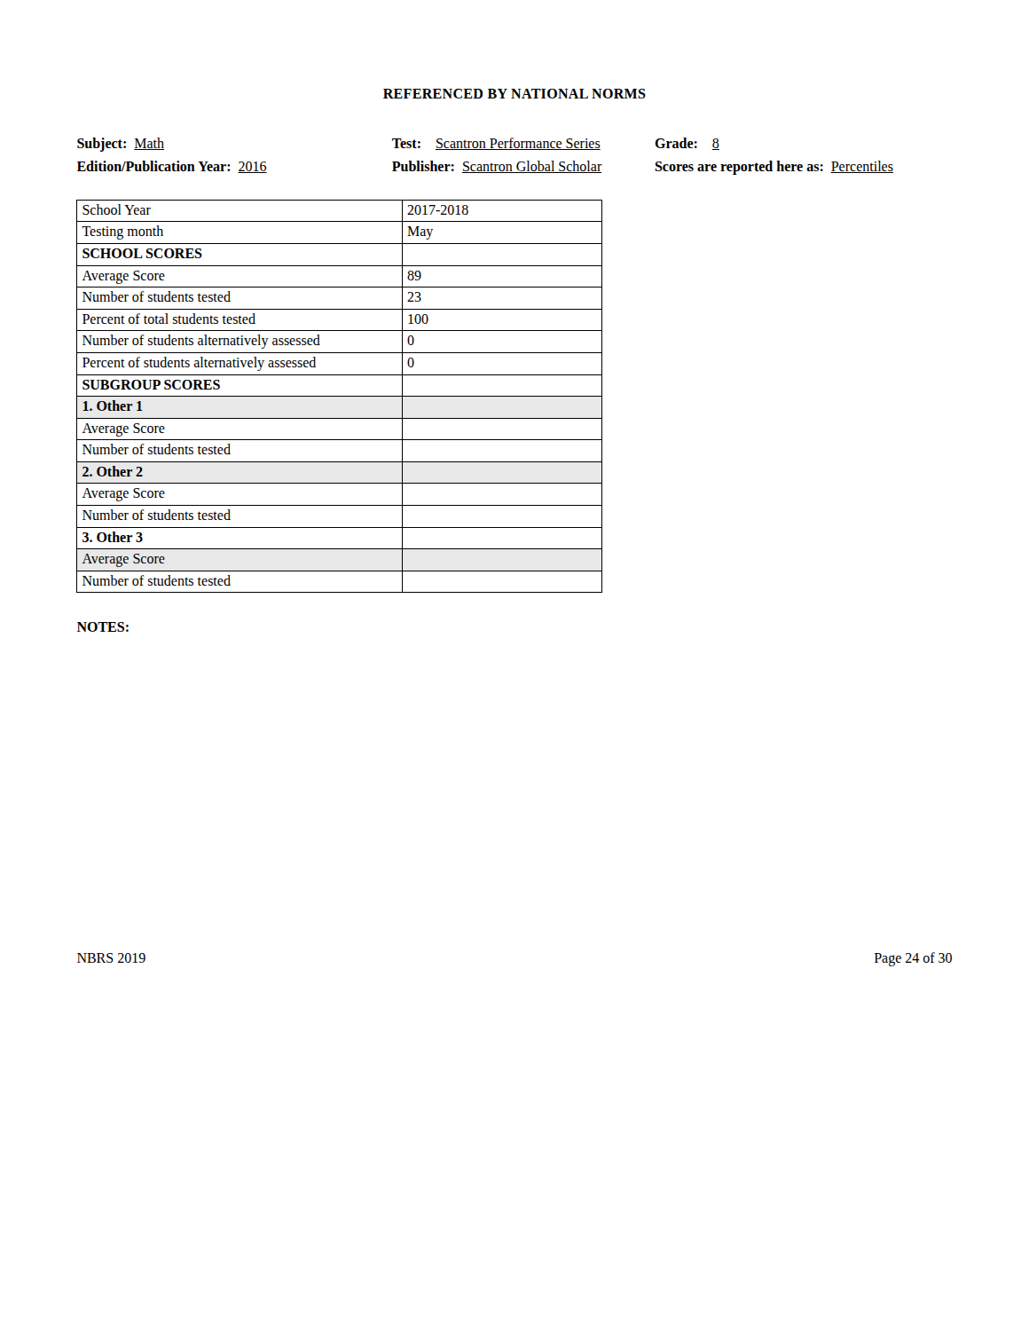REFERENCED BY NATIONAL NORMS
Subject: Math
Test: Scantron Performance Series
Grade: 8
Edition/Publication Year: 2016
Publisher: Scantron Global Scholar
Scores are reported here as: Percentiles
| School Year | 2017-2018 |
| Testing month | May |
| SCHOOL SCORES | |
| Average Score | 89 |
| Number of students tested | 23 |
| Percent of total students tested | 100 |
| Number of students alternatively assessed | 0 |
| Percent of students alternatively assessed | 0 |
| SUBGROUP SCORES | |
| 1. Other 1 | |
| Average Score | |
| Number of students tested | |
| 2. Other 2 | |
| Average Score | |
| Number of students tested | |
| 3. Other 3 | |
| Average Score | |
| Number of students tested | |
NOTES:
NBRS 2019
Page 24 of 30